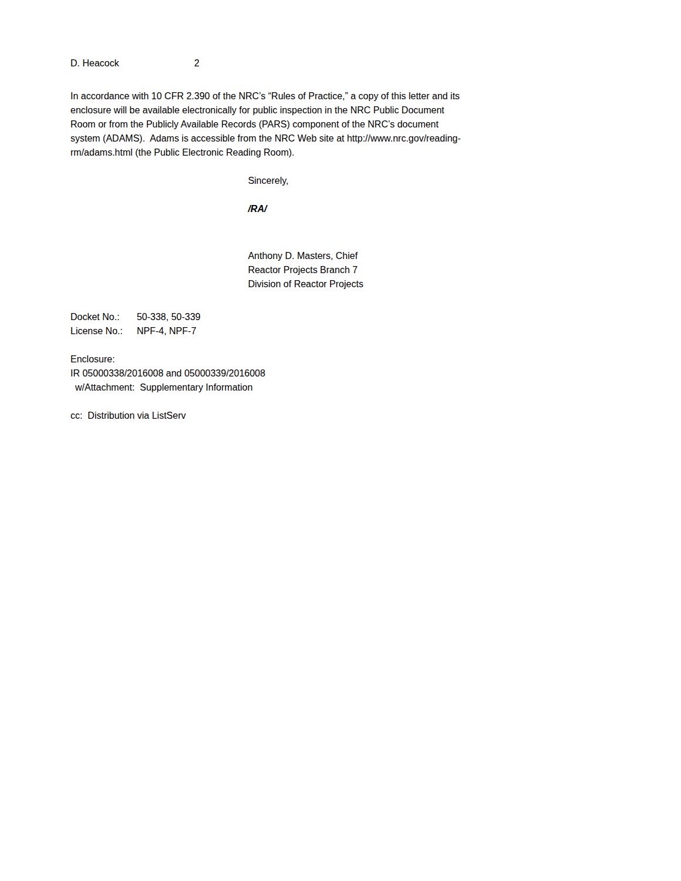D. Heacock 2
In accordance with 10 CFR 2.390 of the NRC’s “Rules of Practice,” a copy of this letter and its enclosure will be available electronically for public inspection in the NRC Public Document Room or from the Publicly Available Records (PARS) component of the NRC’s document system (ADAMS). Adams is accessible from the NRC Web site at http://www.nrc.gov/reading-rm/adams.html (the Public Electronic Reading Room).
Sincerely,
/RA/
Anthony D. Masters, Chief
Reactor Projects Branch 7
Division of Reactor Projects
| Docket No.: | 50-338, 50-339 |
| License No.: | NPF-4, NPF-7 |
Enclosure:
IR 05000338/2016008 and 05000339/2016008
w/Attachment: Supplementary Information
cc: Distribution via ListServ